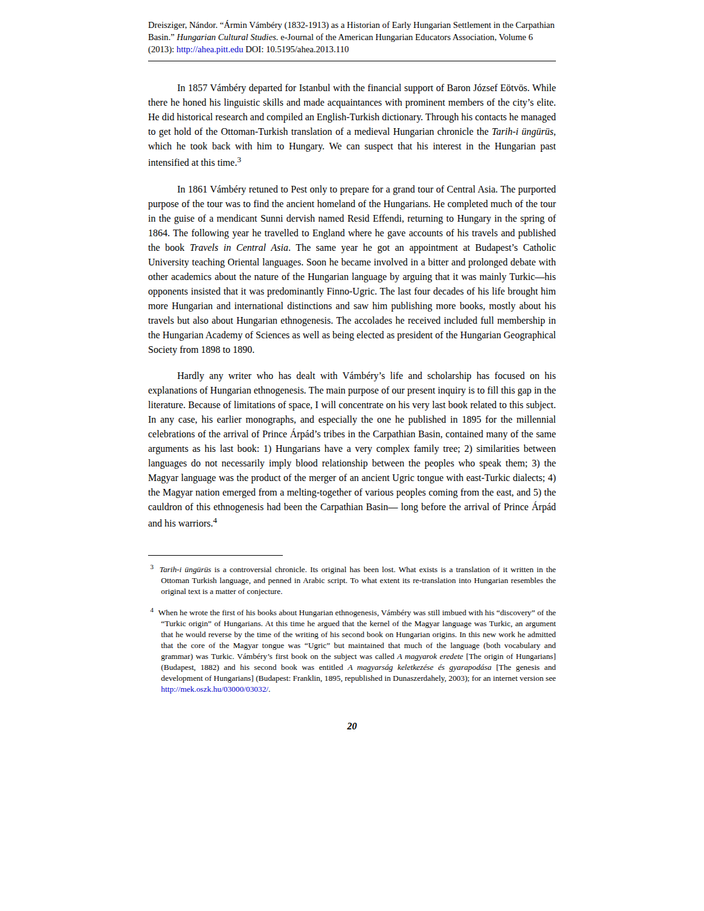Dreisziger, Nándor. “Ármin Vámbéry (1832-1913) as a Historian of Early Hungarian Settlement in the Carpathian Basin.” Hungarian Cultural Studies. e-Journal of the American Hungarian Educators Association, Volume 6 (2013): http://ahea.pitt.edu DOI: 10.5195/ahea.2013.110
In 1857 Vámbéry departed for Istanbul with the financial support of Baron József Eötvös. While there he honed his linguistic skills and made acquaintances with prominent members of the city’s elite. He did historical research and compiled an English-Turkish dictionary. Through his contacts he managed to get hold of the Ottoman-Turkish translation of a medieval Hungarian chronicle the Tarih-i üngürüs, which he took back with him to Hungary. We can suspect that his interest in the Hungarian past intensified at this time.3
In 1861 Vámbéry retuned to Pest only to prepare for a grand tour of Central Asia. The purported purpose of the tour was to find the ancient homeland of the Hungarians. He completed much of the tour in the guise of a mendicant Sunni dervish named Resid Effendi, returning to Hungary in the spring of 1864. The following year he travelled to England where he gave accounts of his travels and published the book Travels in Central Asia. The same year he got an appointment at Budapest’s Catholic University teaching Oriental languages. Soon he became involved in a bitter and prolonged debate with other academics about the nature of the Hungarian language by arguing that it was mainly Turkic—his opponents insisted that it was predominantly Finno-Ugric. The last four decades of his life brought him more Hungarian and international distinctions and saw him publishing more books, mostly about his travels but also about Hungarian ethnogenesis. The accolades he received included full membership in the Hungarian Academy of Sciences as well as being elected as president of the Hungarian Geographical Society from 1898 to 1890.
Hardly any writer who has dealt with Vámbéry’s life and scholarship has focused on his explanations of Hungarian ethnogenesis. The main purpose of our present inquiry is to fill this gap in the literature. Because of limitations of space, I will concentrate on his very last book related to this subject. In any case, his earlier monographs, and especially the one he published in 1895 for the millennial celebrations of the arrival of Prince Árpád’s tribes in the Carpathian Basin, contained many of the same arguments as his last book: 1) Hungarians have a very complex family tree; 2) similarities between languages do not necessarily imply blood relationship between the peoples who speak them; 3) the Magyar language was the product of the merger of an ancient Ugric tongue with east-Turkic dialects; 4) the Magyar nation emerged from a melting-together of various peoples coming from the east, and 5) the cauldron of this ethnogenesis had been the Carpathian Basin— long before the arrival of Prince Árpád and his warriors.4
3 Tarih-i üngürüs is a controversial chronicle. Its original has been lost. What exists is a translation of it written in the Ottoman Turkish language, and penned in Arabic script. To what extent its re-translation into Hungarian resembles the original text is a matter of conjecture.
4 When he wrote the first of his books about Hungarian ethnogenesis, Vámbéry was still imbued with his “discovery” of the “Turkic origin” of Hungarians. At this time he argued that the kernel of the Magyar language was Turkic, an argument that he would reverse by the time of the writing of his second book on Hungarian origins. In this new work he admitted that the core of the Magyar tongue was “Ugric” but maintained that much of the language (both vocabulary and grammar) was Turkic. Vámbéry’s first book on the subject was called A magyarok eredete [The origin of Hungarians] (Budapest, 1882) and his second book was entitled A magyarság keletkezése és gyarapodása [The genesis and development of Hungarians] (Budapest: Franklin, 1895, republished in Dunaszerdahely, 2003); for an internet version see http://mek.oszk.hu/03000/03032/.
20